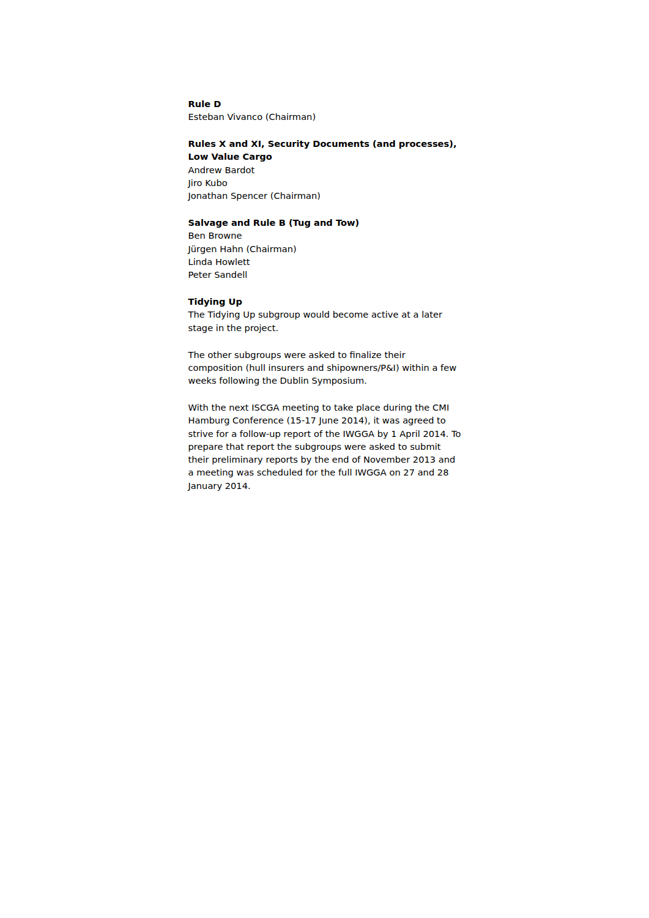Rule D
Esteban Vivanco (Chairman)
Rules X and XI, Security Documents (and processes), Low Value Cargo
Andrew Bardot
Jiro Kubo
Jonathan Spencer (Chairman)
Salvage and Rule B (Tug and Tow)
Ben Browne
Jürgen Hahn (Chairman)
Linda Howlett
Peter Sandell
Tidying Up
The Tidying Up subgroup would become active at a later stage in the project.
The other subgroups were asked to finalize their composition (hull insurers and shipowners/P&I) within a few weeks following the Dublin Symposium.
With the next ISCGA meeting to take place during the CMI Hamburg Conference (15-17 June 2014), it was agreed to strive for a follow-up report of the IWGGA by 1 April 2014. To prepare that report the subgroups were asked to submit their preliminary reports by the end of November 2013 and a meeting was scheduled for the full IWGGA on 27 and 28 January 2014.